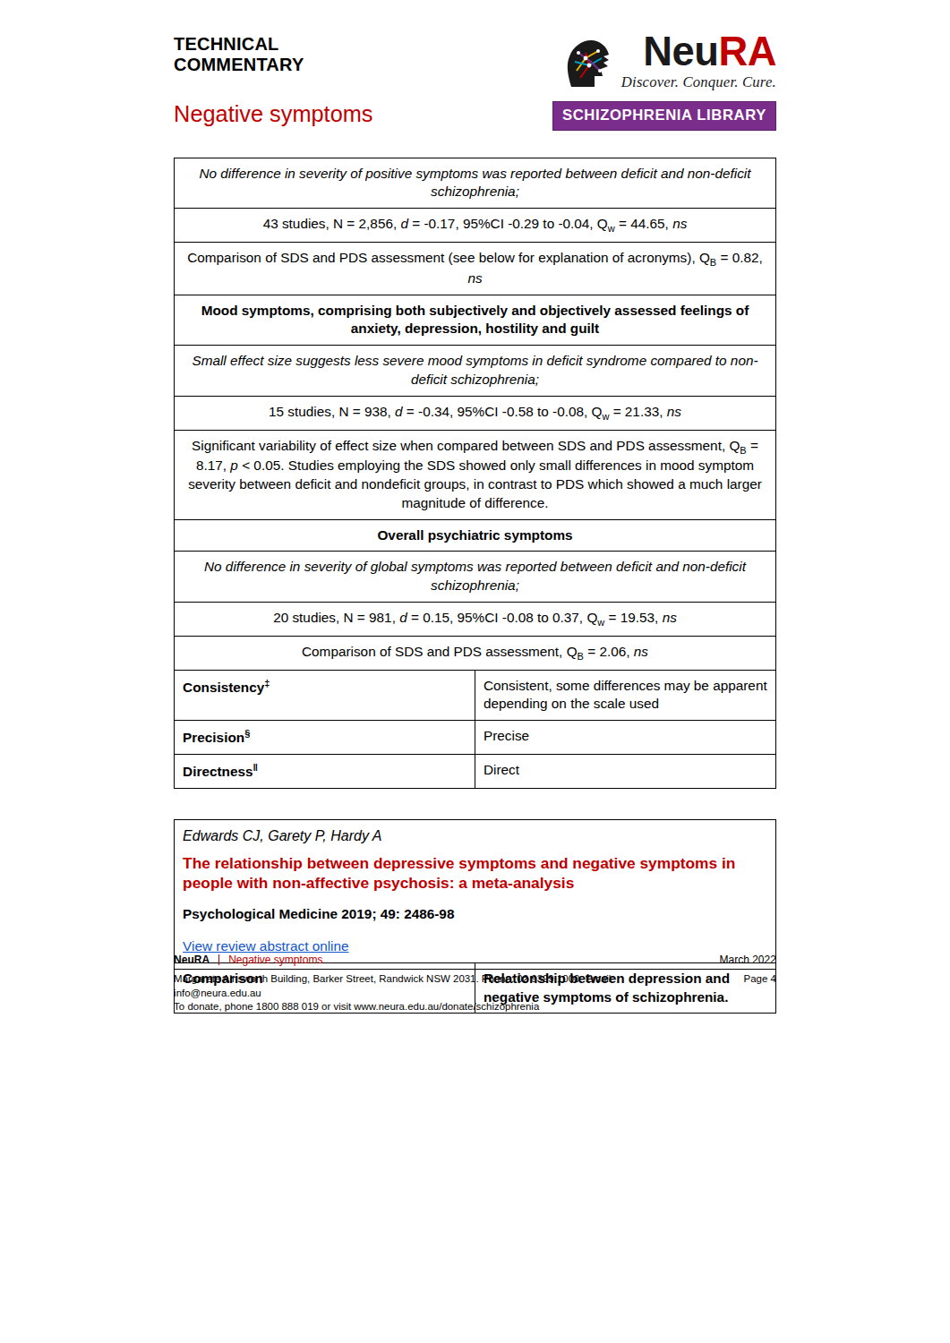TECHNICAL
COMMENTARY
Negative symptoms
Neu RA
Discover. Conquer. Cure.
SCHIZOPHRENIA LIBRARY
| No difference in severity of positive symptoms was reported between deficit and non-deficit schizophrenia; |
| 43 studies, N = 2,856, d = -0.17, 95%CI -0.29 to -0.04, Q w = 44.65, ns |
| Comparison of SDS and PDS assessment (see below for explanation of acronyms), Q B = 0.82, ns |
| Mood symptoms, comprising both subjectively and objectively assessed feelings of anxiety, depression, hostility and guilt |
| Small effect size suggests less severe mood symptoms in deficit syndrome compared to non-deficit schizophrenia; |
| 15 studies, N = 938, d = -0.34, 95%CI -0.58 to -0.08, Q w = 21.33, ns |
| Significant variability of effect size when compared between SDS and PDS assessment, Q B = 8.17, p < 0.05. Studies employing the SDS showed only small differences in mood symptom severity between deficit and nondeficit groups, in contrast to PDS which showed a much larger magnitude of difference. |
| Overall psychiatric symptoms |
| No difference in severity of global symptoms was reported between deficit and non-deficit schizophrenia; |
| 20 studies, N = 981, d = 0.15, 95%CI -0.08 to 0.37, Q w = 19.53, ns |
| Comparison of SDS and PDS assessment, Q B = 2.06, ns |
| Consistency ‡ | Consistent, some differences may be apparent depending on the scale used |
| Precision § | Precise |
| Directness ‖ | Direct |
| Edwards CJ, Garety P, Hardy A The relationship between depressive symptoms and negative symptoms in people with non-affective psychosis: a meta-analysis Psychological Medicine 2019; 49: 2486-98 View review abstract online |
| Comparison | Relationship between depression and negative symptoms of schizophrenia. |
NeuRA Negative symptoms
March 2022
Margarete Ainsworth Building, Barker Street, Randwick NSW 2031. Phone: 02 9399 1000. Email: info@neura.edu.au
To donate, phone 1800 888 019 or visit www.neura.edu.au/donate/schizophrenia
Page 4